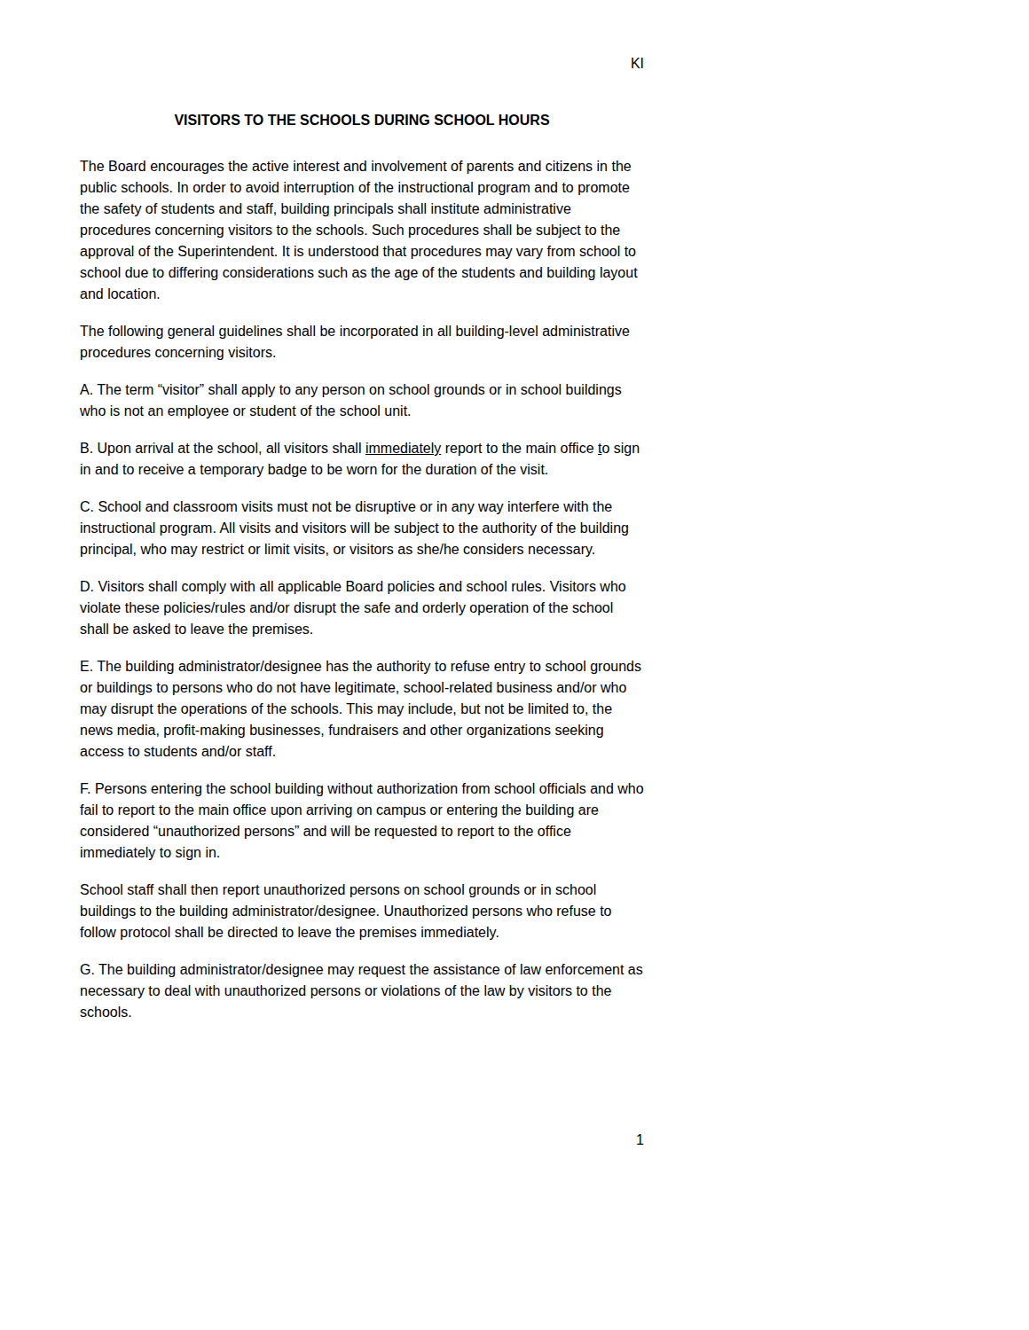KI
Visitors to the Schools During School Hours
The Board encourages the active interest and involvement of parents and citizens in the public schools. In order to avoid interruption of the instructional program and to promote the safety of students and staff, building principals shall institute administrative procedures concerning visitors to the schools. Such procedures shall be subject to the approval of the Superintendent. It is understood that procedures may vary from school to school due to differing considerations such as the age of the students and building layout and location.
The following general guidelines shall be incorporated in all building-level administrative procedures concerning visitors.
A. The term “visitor” shall apply to any person on school grounds or in school buildings who is not an employee or student of the school unit.
B. Upon arrival at the school, all visitors shall immediately report to the main office to sign in and to receive a temporary badge to be worn for the duration of the visit.
C. School and classroom visits must not be disruptive or in any way interfere with the instructional program. All visits and visitors will be subject to the authority of the building principal, who may restrict or limit visits, or visitors as she/he considers necessary.
D. Visitors shall comply with all applicable Board policies and school rules. Visitors who violate these policies/rules and/or disrupt the safe and orderly operation of the school shall be asked to leave the premises.
E. The building administrator/designee has the authority to refuse entry to school grounds or buildings to persons who do not have legitimate, school-related business and/or who may disrupt the operations of the schools. This may include, but not be limited to, the news media, profit-making businesses, fundraisers and other organizations seeking access to students and/or staff.
F. Persons entering the school building without authorization from school officials and who fail to report to the main office upon arriving on campus or entering the building are considered “unauthorized persons” and will be requested to report to the office immediately to sign in.
School staff shall then report unauthorized persons on school grounds or in school buildings to the building administrator/designee. Unauthorized persons who refuse to follow protocol shall be directed to leave the premises immediately.
G. The building administrator/designee may request the assistance of law enforcement as necessary to deal with unauthorized persons or violations of the law by visitors to the schools.
1